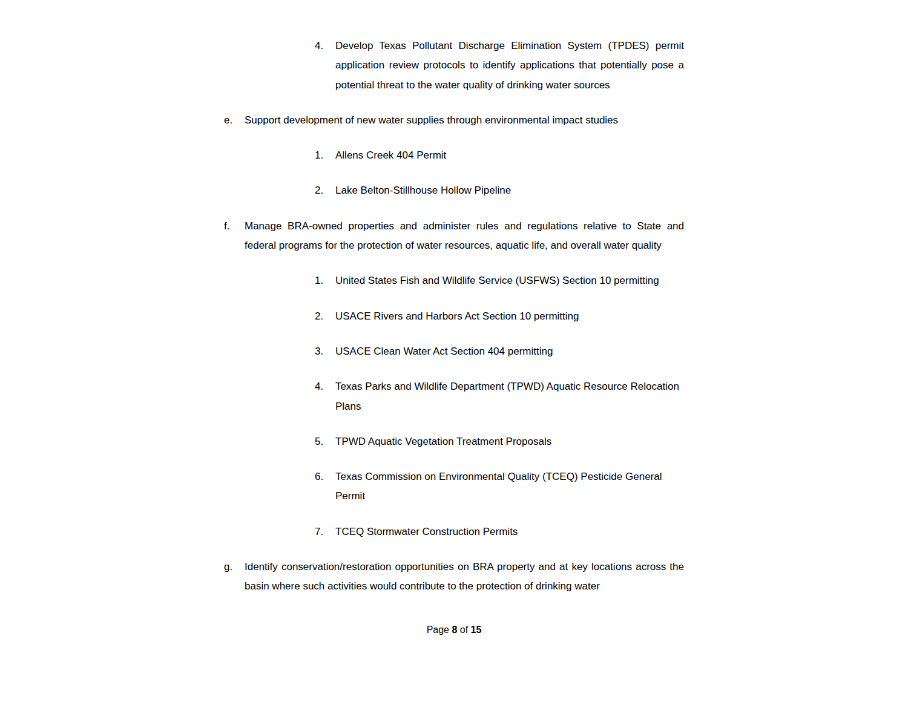4.
Develop Texas Pollutant Discharge Elimination System (TPDES) permit application review protocols to identify applications that potentially pose a potential threat to the water quality of drinking water sources
e.
Support development of new water supplies through environmental impact studies
1.
Allens Creek 404 Permit
2.
Lake Belton-Stillhouse Hollow Pipeline
f.
Manage BRA-owned properties and administer rules and regulations relative to State and federal programs for the protection of water resources, aquatic life, and overall water quality
1.
United States Fish and Wildlife Service (USFWS) Section 10 permitting
2.
USACE Rivers and Harbors Act Section 10 permitting
3.
USACE Clean Water Act Section 404 permitting
4.
Texas Parks and Wildlife Department (TPWD) Aquatic Resource Relocation Plans
5.
TPWD Aquatic Vegetation Treatment Proposals
6.
Texas Commission on Environmental Quality (TCEQ) Pesticide General Permit
7.
TCEQ Stormwater Construction Permits
g.
Identify conservation/restoration opportunities on BRA property and at key locations across the basin where such activities would contribute to the protection of drinking water
Page 8 of 15